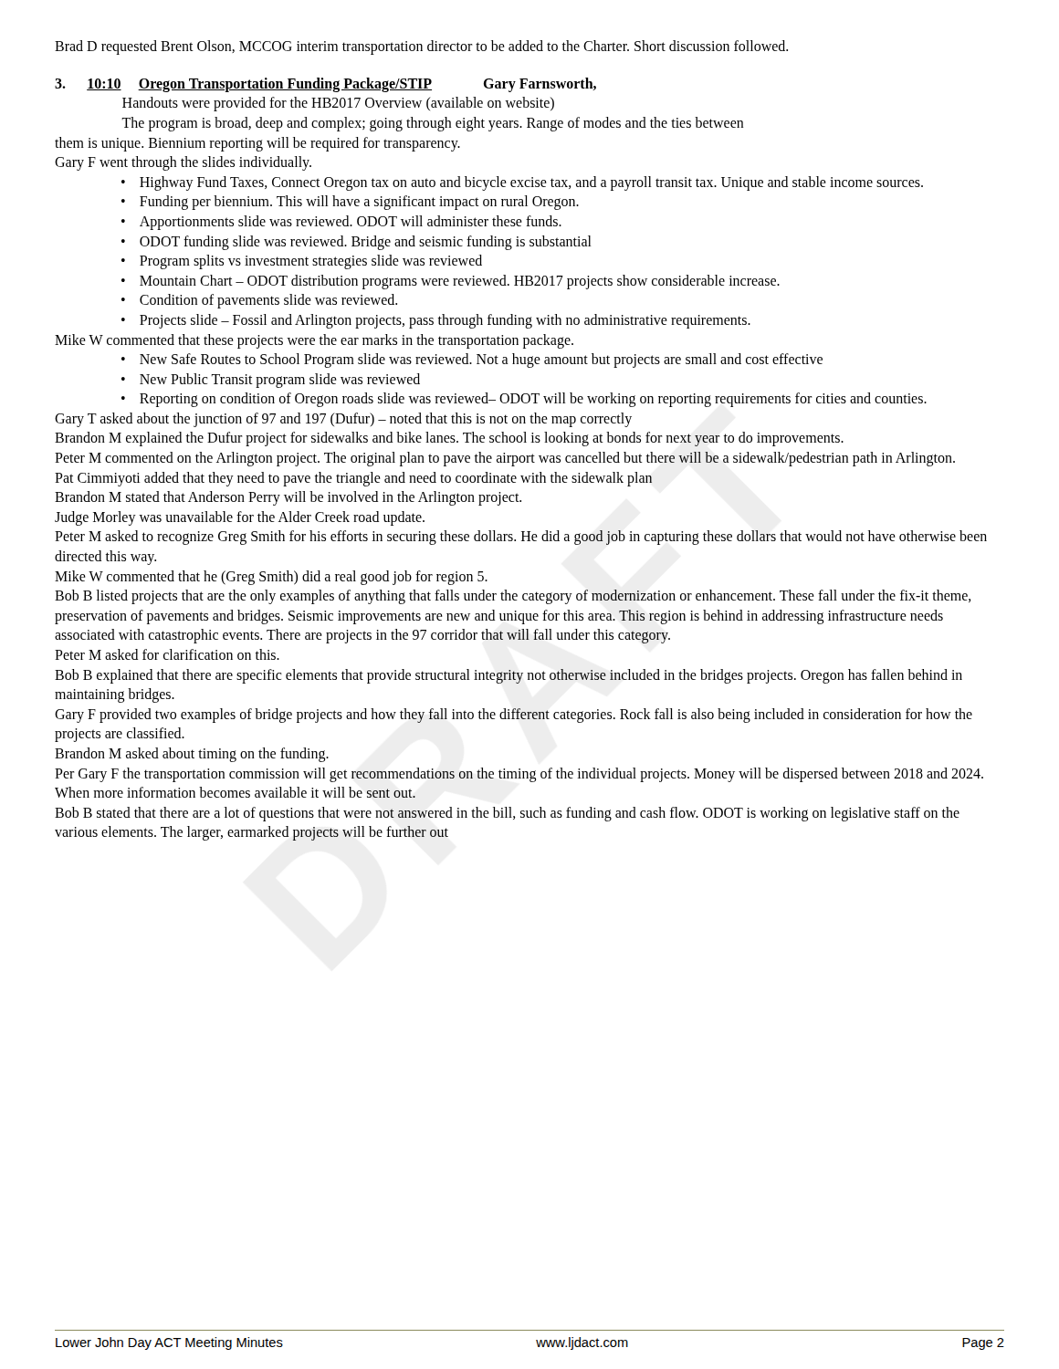DRAFT
Brad D requested Brent Olson, MCCOG interim transportation director to be added to the Charter. Short discussion followed.
3. 10:10 Oregon Transportation Funding Package/STIP Gary Farnsworth,
Handouts were provided for the HB2017 Overview (available on website)
The program is broad, deep and complex; going through eight years. Range of modes and the ties between
them is unique. Biennium reporting will be required for transparency.
Gary F went through the slides individually.
Highway Fund Taxes, Connect Oregon tax on auto and bicycle excise tax, and a payroll transit tax. Unique and stable income sources.
Funding per biennium. This will have a significant impact on rural Oregon.
Apportionments slide was reviewed. ODOT will administer these funds.
ODOT funding slide was reviewed. Bridge and seismic funding is substantial
Program splits vs investment strategies slide was reviewed
Mountain Chart – ODOT distribution programs were reviewed. HB2017 projects show considerable increase.
Condition of pavements slide was reviewed.
Projects slide – Fossil and Arlington projects, pass through funding with no administrative requirements.
Mike W commented that these projects were the ear marks in the transportation package.
New Safe Routes to School Program slide was reviewed. Not a huge amount but projects are small and cost effective
New Public Transit program slide was reviewed
Reporting on condition of Oregon roads slide was reviewed– ODOT will be working on reporting requirements for cities and counties.
Gary T asked about the junction of 97 and 197 (Dufur) – noted that this is not on the map correctly
Brandon M explained the Dufur project for sidewalks and bike lanes. The school is looking at bonds for next year to do improvements.
Peter M commented on the Arlington project. The original plan to pave the airport was cancelled but there will be a sidewalk/pedestrian path in Arlington.
Pat Cimmiyoti added that they need to pave the triangle and need to coordinate with the sidewalk plan
Brandon M stated that Anderson Perry will be involved in the Arlington project.
Judge Morley was unavailable for the Alder Creek road update.
Peter M asked to recognize Greg Smith for his efforts in securing these dollars. He did a good job in capturing these dollars that would not have otherwise been directed this way.
Mike W commented that he (Greg Smith) did a real good job for region 5.
Bob B listed projects that are the only examples of anything that falls under the category of modernization or enhancement. These fall under the fix-it theme, preservation of pavements and bridges. Seismic improvements are new and unique for this area. This region is behind in addressing infrastructure needs associated with catastrophic events. There are projects in the 97 corridor that will fall under this category.
Peter M asked for clarification on this.
Bob B explained that there are specific elements that provide structural integrity not otherwise included in the bridges projects. Oregon has fallen behind in maintaining bridges.
Gary F provided two examples of bridge projects and how they fall into the different categories. Rock fall is also being included in consideration for how the projects are classified.
Brandon M asked about timing on the funding.
Per Gary F the transportation commission will get recommendations on the timing of the individual projects. Money will be dispersed between 2018 and 2024. When more information becomes available it will be sent out.
Bob B stated that there are a lot of questions that were not answered in the bill, such as funding and cash flow. ODOT is working on legislative staff on the various elements. The larger, earmarked projects will be further out
Lower John Day ACT Meeting Minutes www.ljdact.com Page 2